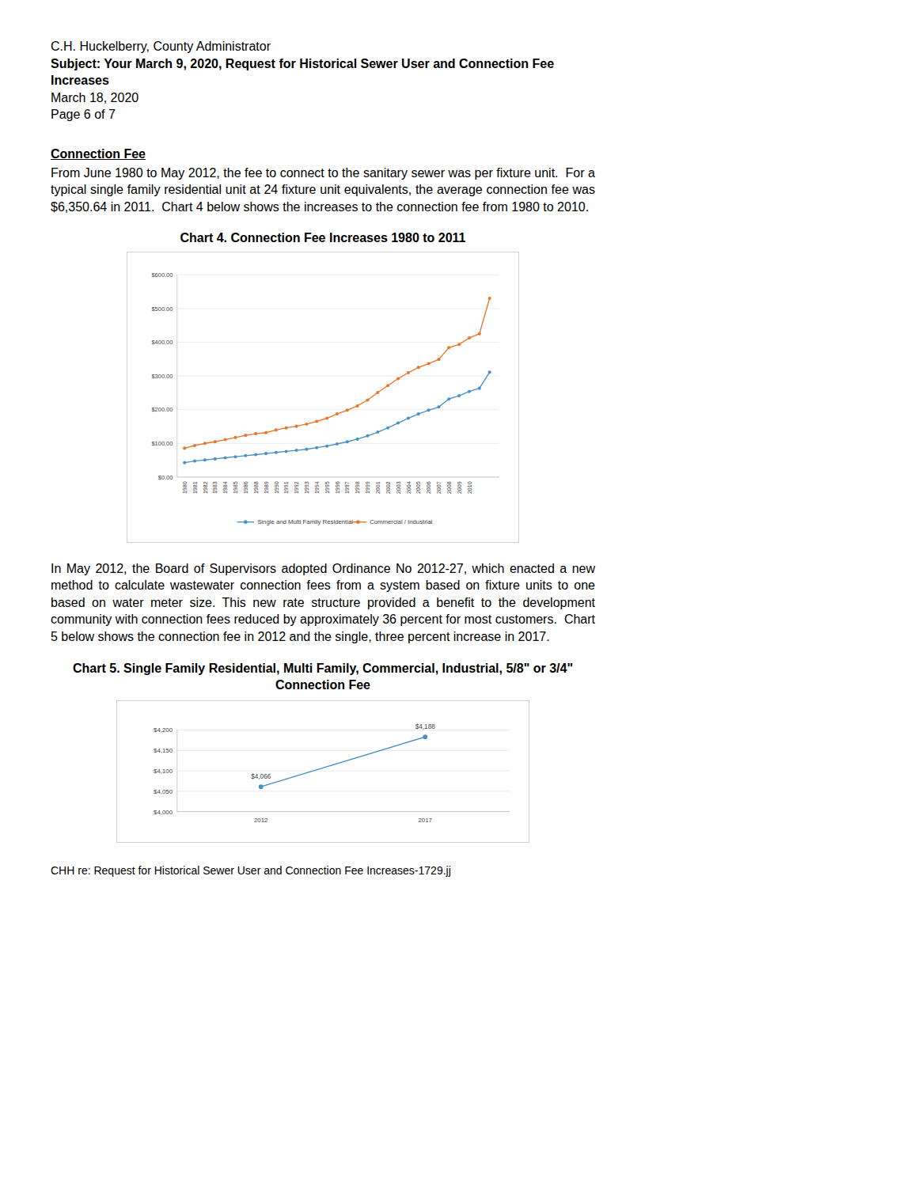C.H. Huckelberry, County Administrator
Subject: Your March 9, 2020, Request for Historical Sewer User and Connection Fee Increases
March 18, 2020
Page 6 of 7
Connection Fee
From June 1980 to May 2012, the fee to connect to the sanitary sewer was per fixture unit. For a typical single family residential unit at 24 fixture unit equivalents, the average connection fee was $6,350.64 in 2011. Chart 4 below shows the increases to the connection fee from 1980 to 2010.
Chart 4. Connection Fee Increases 1980 to 2011
$600.00 $500.00 $400.00 $300.00 $200.00 $100.00 $0.00 1980 1981 1982 1983 1984 1985 1986 1988 1989 1990 1991 1992 1993 1994 1995 1996 1997 1998 1999 2001 2002 2003 2004 2005 2006 2007 2008 2009 2010 Single and Multi Family Residential Commercial / Industrial
In May 2012, the Board of Supervisors adopted Ordinance No 2012-27, which enacted a new method to calculate wastewater connection fees from a system based on fixture units to one based on water meter size. This new rate structure provided a benefit to the development community with connection fees reduced by approximately 36 percent for most customers. Chart 5 below shows the connection fee in 2012 and the single, three percent increase in 2017.
Chart 5. Single Family Residential, Multi Family, Commercial, Industrial, 5/8" or 3/4" Connection Fee
$4,200 $4,150 $4,100 $4,050 $4,000 $4,066 $4,188 2012 2017
CHH re: Request for Historical Sewer User and Connection Fee Increases-1729.jj